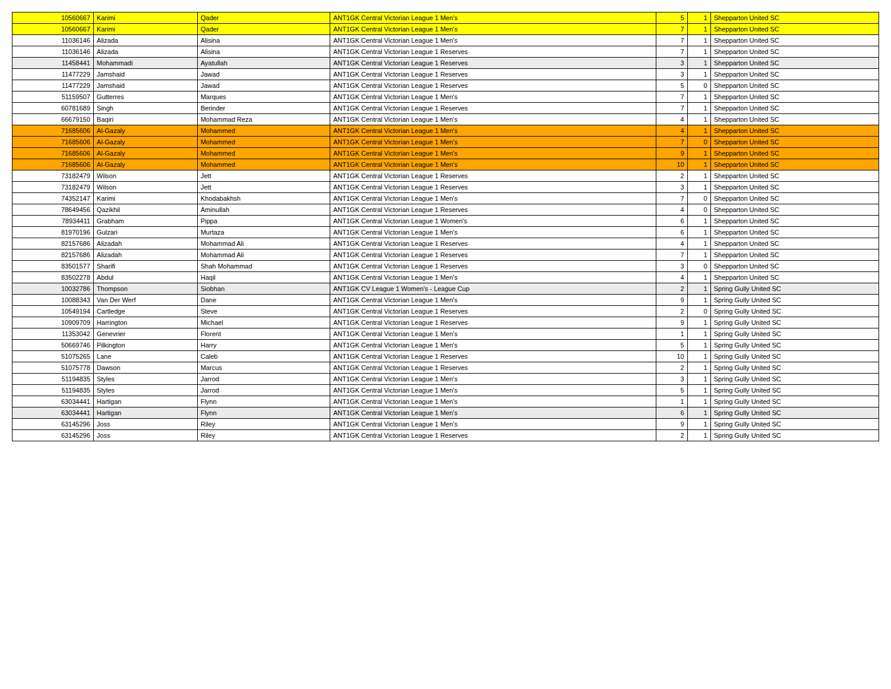| 10560667 | Karimi | Qader | ANT1GK Central Victorian League 1 Men's | 5 | 1 | Shepparton United SC |
| 10560667 | Karimi | Qader | ANT1GK Central Victorian League 1 Men's | 7 | 1 | Shepparton United SC |
| 11036146 | Alizada | Alisina | ANT1GK Central Victorian League 1 Men's | 7 | 1 | Shepparton United SC |
| 11036146 | Alizada | Alisina | ANT1GK Central Victorian League 1 Reserves | 7 | 1 | Shepparton United SC |
| 11458441 | Mohammadi | Ayatullah | ANT1GK Central Victorian League 1 Reserves | 3 | 1 | Shepparton United SC |
| 11477229 | Jamshaid | Jawad | ANT1GK Central Victorian League 1 Reserves | 3 | 1 | Shepparton United SC |
| 11477229 | Jamshaid | Jawad | ANT1GK Central Victorian League 1 Reserves | 5 | 0 | Shepparton United SC |
| 51159507 | Gutterres | Marques | ANT1GK Central Victorian League 1 Men's | 7 | 1 | Shepparton United SC |
| 60781689 | Singh | Berinder | ANT1GK Central Victorian League 1 Reserves | 7 | 1 | Shepparton United SC |
| 66679150 | Baqiri | Mohammad Reza | ANT1GK Central Victorian League 1 Men's | 4 | 1 | Shepparton United SC |
| 71685606 | Al-Gazaly | Mohammed | ANT1GK Central Victorian League 1 Men's | 4 | 1 | Shepparton United SC |
| 71685606 | Al-Gazaly | Mohammed | ANT1GK Central Victorian League 1 Men's | 7 | 0 | Shepparton United SC |
| 71685606 | Al-Gazaly | Mohammed | ANT1GK Central Victorian League 1 Men's | 9 | 1 | Shepparton United SC |
| 71685606 | Al-Gazaly | Mohammed | ANT1GK Central Victorian League 1 Men's | 10 | 1 | Shepparton United SC |
| 73182479 | Wilson | Jett | ANT1GK Central Victorian League 1 Reserves | 2 | 1 | Shepparton United SC |
| 73182479 | Wilson | Jett | ANT1GK Central Victorian League 1 Reserves | 3 | 1 | Shepparton United SC |
| 74352147 | Karimi | Khodabakhsh | ANT1GK Central Victorian League 1 Men's | 7 | 0 | Shepparton United SC |
| 78649456 | Qazikhil | Aminullah | ANT1GK Central Victorian League 1 Reserves | 4 | 0 | Shepparton United SC |
| 78934411 | Grabham | Pippa | ANT1GK Central Victorian League 1 Women's | 6 | 1 | Shepparton United SC |
| 81970196 | Gulzari | Murtaza | ANT1GK Central Victorian League 1 Men's | 6 | 1 | Shepparton United SC |
| 82157686 | Alizadah | Mohammad Ali | ANT1GK Central Victorian League 1 Reserves | 4 | 1 | Shepparton United SC |
| 82157686 | Alizadah | Mohammad Ali | ANT1GK Central Victorian League 1 Reserves | 7 | 1 | Shepparton United SC |
| 83501577 | Sharifi | Shah Mohammad | ANT1GK Central Victorian League 1 Reserves | 3 | 0 | Shepparton United SC |
| 83502278 | Abdul | Haqil | ANT1GK Central Victorian League 1 Men's | 4 | 1 | Shepparton United SC |
| 10032786 | Thompson | Siobhan | ANT1GK CV League 1 Women's - League Cup | 2 | 1 | Spring Gully United SC |
| 10088343 | Van Der Werf | Dane | ANT1GK Central Victorian League 1 Men's | 9 | 1 | Spring Gully United SC |
| 10549194 | Cartledge | Steve | ANT1GK Central Victorian League 1 Reserves | 2 | 0 | Spring Gully United SC |
| 10909709 | Harrington | Michael | ANT1GK Central Victorian League 1 Reserves | 9 | 1 | Spring Gully United SC |
| 11353042 | Genevrier | Florent | ANT1GK Central Victorian League 1 Men's | 1 | 1 | Spring Gully United SC |
| 50669746 | Pilkington | Harry | ANT1GK Central Victorian League 1 Men's | 5 | 1 | Spring Gully United SC |
| 51075265 | Lane | Caleb | ANT1GK Central Victorian League 1 Reserves | 10 | 1 | Spring Gully United SC |
| 51075778 | Dawson | Marcus | ANT1GK Central Victorian League 1 Reserves | 2 | 1 | Spring Gully United SC |
| 51194835 | Styles | Jarrod | ANT1GK Central Victorian League 1 Men's | 3 | 1 | Spring Gully United SC |
| 51194835 | Styles | Jarrod | ANT1GK Central Victorian League 1 Men's | 5 | 1 | Spring Gully United SC |
| 63034441 | Hartigan | Flynn | ANT1GK Central Victorian League 1 Men's | 1 | 1 | Spring Gully United SC |
| 63034441 | Hartigan | Flynn | ANT1GK Central Victorian League 1 Men's | 6 | 1 | Spring Gully United SC |
| 63145296 | Joss | Riley | ANT1GK Central Victorian League 1 Men's | 9 | 1 | Spring Gully United SC |
| 63145296 | Joss | Riley | ANT1GK Central Victorian League 1 Reserves | 2 | 1 | Spring Gully United SC |